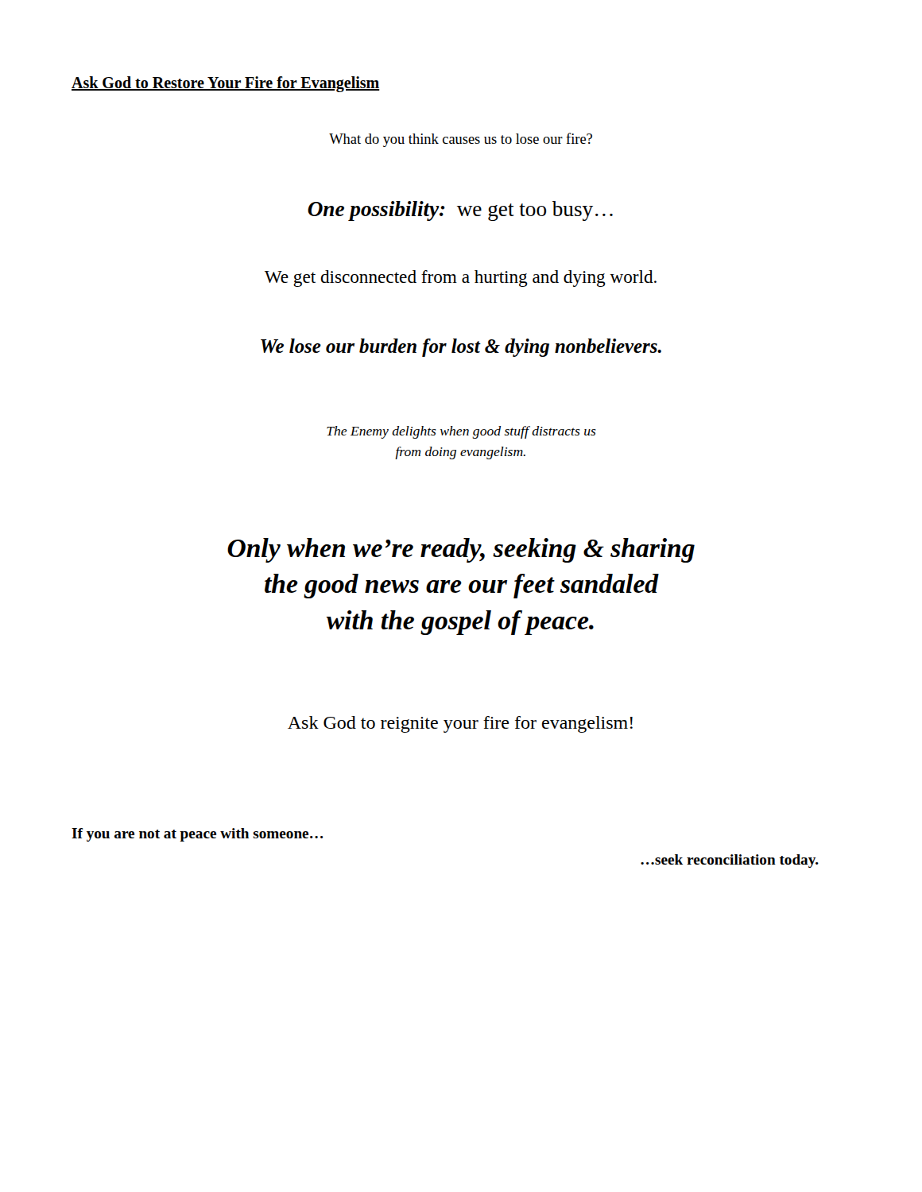Ask God to Restore Your Fire for Evangelism
What do you think causes us to lose our fire?
One possibility: we get too busy…
We get disconnected from a hurting and dying world.
We lose our burden for lost & dying nonbelievers.
The Enemy delights when good stuff distracts us
from doing evangelism.
Only when we’re ready, seeking & sharing
the good news are our feet sandaled
with the gospel of peace.
Ask God to reignite your fire for evangelism!
If you are not at peace with someone… …seek reconciliation today.